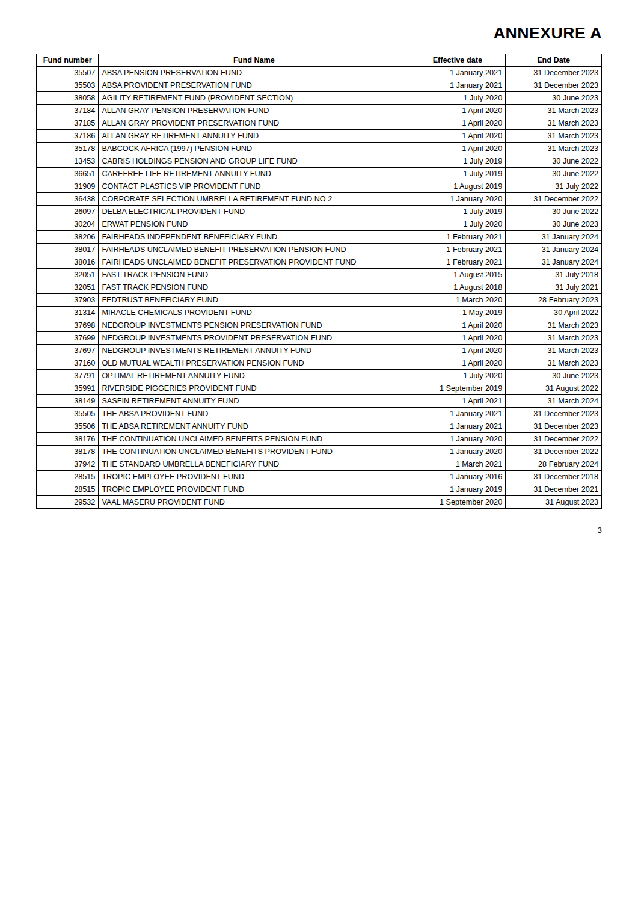ANNEXURE A
| Fund number | Fund Name | Effective date | End Date |
| --- | --- | --- | --- |
| 35507 | ABSA PENSION PRESERVATION FUND | 1 January 2021 | 31 December 2023 |
| 35503 | ABSA PROVIDENT PRESERVATION FUND | 1 January 2021 | 31 December 2023 |
| 38058 | AGILITY RETIREMENT FUND (PROVIDENT SECTION) | 1 July 2020 | 30 June 2023 |
| 37184 | ALLAN GRAY PENSION PRESERVATION FUND | 1 April 2020 | 31 March 2023 |
| 37185 | ALLAN GRAY PROVIDENT PRESERVATION FUND | 1 April 2020 | 31 March 2023 |
| 37186 | ALLAN GRAY RETIREMENT ANNUITY FUND | 1 April 2020 | 31 March 2023 |
| 35178 | BABCOCK AFRICA (1997) PENSION FUND | 1 April 2020 | 31 March 2023 |
| 13453 | CABRIS HOLDINGS PENSION AND GROUP LIFE FUND | 1 July 2019 | 30 June 2022 |
| 36651 | CAREFREE LIFE RETIREMENT ANNUITY FUND | 1 July 2019 | 30 June 2022 |
| 31909 | CONTACT PLASTICS VIP PROVIDENT FUND | 1 August 2019 | 31 July 2022 |
| 36438 | CORPORATE SELECTION UMBRELLA RETIREMENT FUND NO 2 | 1 January 2020 | 31 December 2022 |
| 26097 | DELBA ELECTRICAL PROVIDENT FUND | 1 July 2019 | 30 June 2022 |
| 30204 | ERWAT PENSION FUND | 1 July 2020 | 30 June 2023 |
| 38206 | FAIRHEADS INDEPENDENT BENEFICIARY FUND | 1 February 2021 | 31 January 2024 |
| 38017 | FAIRHEADS UNCLAIMED BENEFIT PRESERVATION PENSION FUND | 1 February 2021 | 31 January 2024 |
| 38016 | FAIRHEADS UNCLAIMED BENEFIT PRESERVATION PROVIDENT FUND | 1 February 2021 | 31 January 2024 |
| 32051 | FAST TRACK PENSION FUND | 1 August 2015 | 31 July 2018 |
| 32051 | FAST TRACK PENSION FUND | 1 August 2018 | 31 July 2021 |
| 37903 | FEDTRUST BENEFICIARY FUND | 1 March 2020 | 28 February 2023 |
| 31314 | MIRACLE CHEMICALS PROVIDENT FUND | 1 May 2019 | 30 April 2022 |
| 37698 | NEDGROUP INVESTMENTS PENSION PRESERVATION FUND | 1 April 2020 | 31 March 2023 |
| 37699 | NEDGROUP INVESTMENTS PROVIDENT PRESERVATION FUND | 1 April 2020 | 31 March 2023 |
| 37697 | NEDGROUP INVESTMENTS RETIREMENT ANNUITY FUND | 1 April 2020 | 31 March 2023 |
| 37160 | OLD MUTUAL WEALTH PRESERVATION PENSION FUND | 1 April 2020 | 31 March 2023 |
| 37791 | OPTIMAL RETIREMENT ANNUITY FUND | 1 July 2020 | 30 June 2023 |
| 35991 | RIVERSIDE PIGGERIES PROVIDENT FUND | 1 September 2019 | 31 August 2022 |
| 38149 | SASFIN RETIREMENT ANNUITY FUND | 1 April 2021 | 31 March 2024 |
| 35505 | THE ABSA PROVIDENT FUND | 1 January 2021 | 31 December 2023 |
| 35506 | THE ABSA RETIREMENT ANNUITY FUND | 1 January 2021 | 31 December 2023 |
| 38176 | THE CONTINUATION UNCLAIMED BENEFITS PENSION FUND | 1 January 2020 | 31 December 2022 |
| 38178 | THE CONTINUATION UNCLAIMED BENEFITS PROVIDENT FUND | 1 January 2020 | 31 December 2022 |
| 37942 | THE STANDARD UMBRELLA BENEFICIARY FUND | 1 March 2021 | 28 February 2024 |
| 28515 | TROPIC EMPLOYEE PROVIDENT FUND | 1 January 2016 | 31 December 2018 |
| 28515 | TROPIC EMPLOYEE PROVIDENT FUND | 1 January 2019 | 31 December 2021 |
| 29532 | VAAL MASERU PROVIDENT FUND | 1 September 2020 | 31 August 2023 |
3